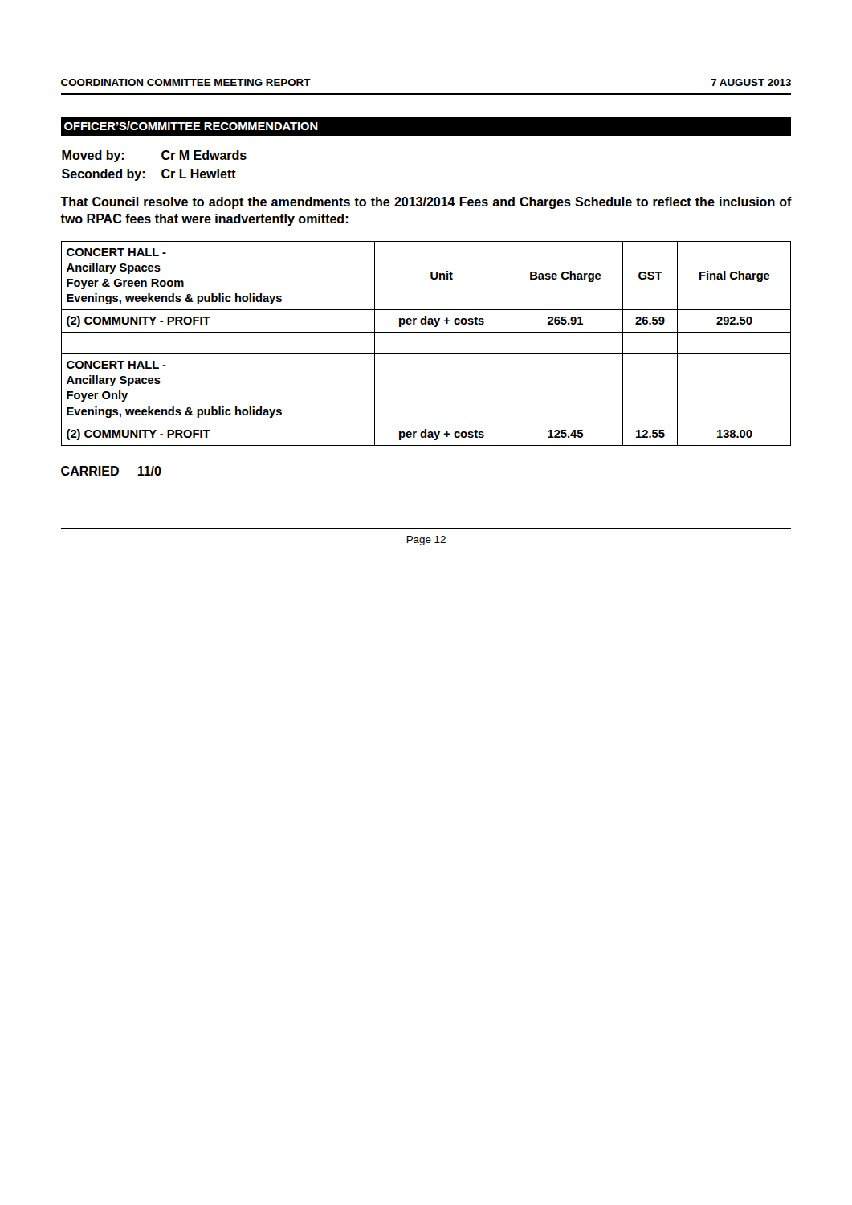COORDINATION COMMITTEE MEETING REPORT 7 AUGUST 2013
OFFICER’S/COMMITTEE RECOMMENDATION
| Moved by: | Cr M Edwards |
| Seconded by: | Cr L Hewlett |
That Council resolve to adopt the amendments to the 2013/2014 Fees and Charges Schedule to reflect the inclusion of two RPAC fees that were inadvertently omitted:
| CONCERT HALL - Ancillary Spaces Foyer & Green Room Evenings, weekends & public holidays | Unit | Base Charge | GST | Final Charge |
| (2) COMMUNITY - PROFIT | per day + costs | 265.91 | 26.59 | 292.50 |
| CONCERT HALL - Ancillary Spaces Foyer Only Evenings, weekends & public holidays | | | | |
| (2) COMMUNITY - PROFIT | per day + costs | 125.45 | 12.55 | 138.00 |
CARRIED 11/0
Page 12